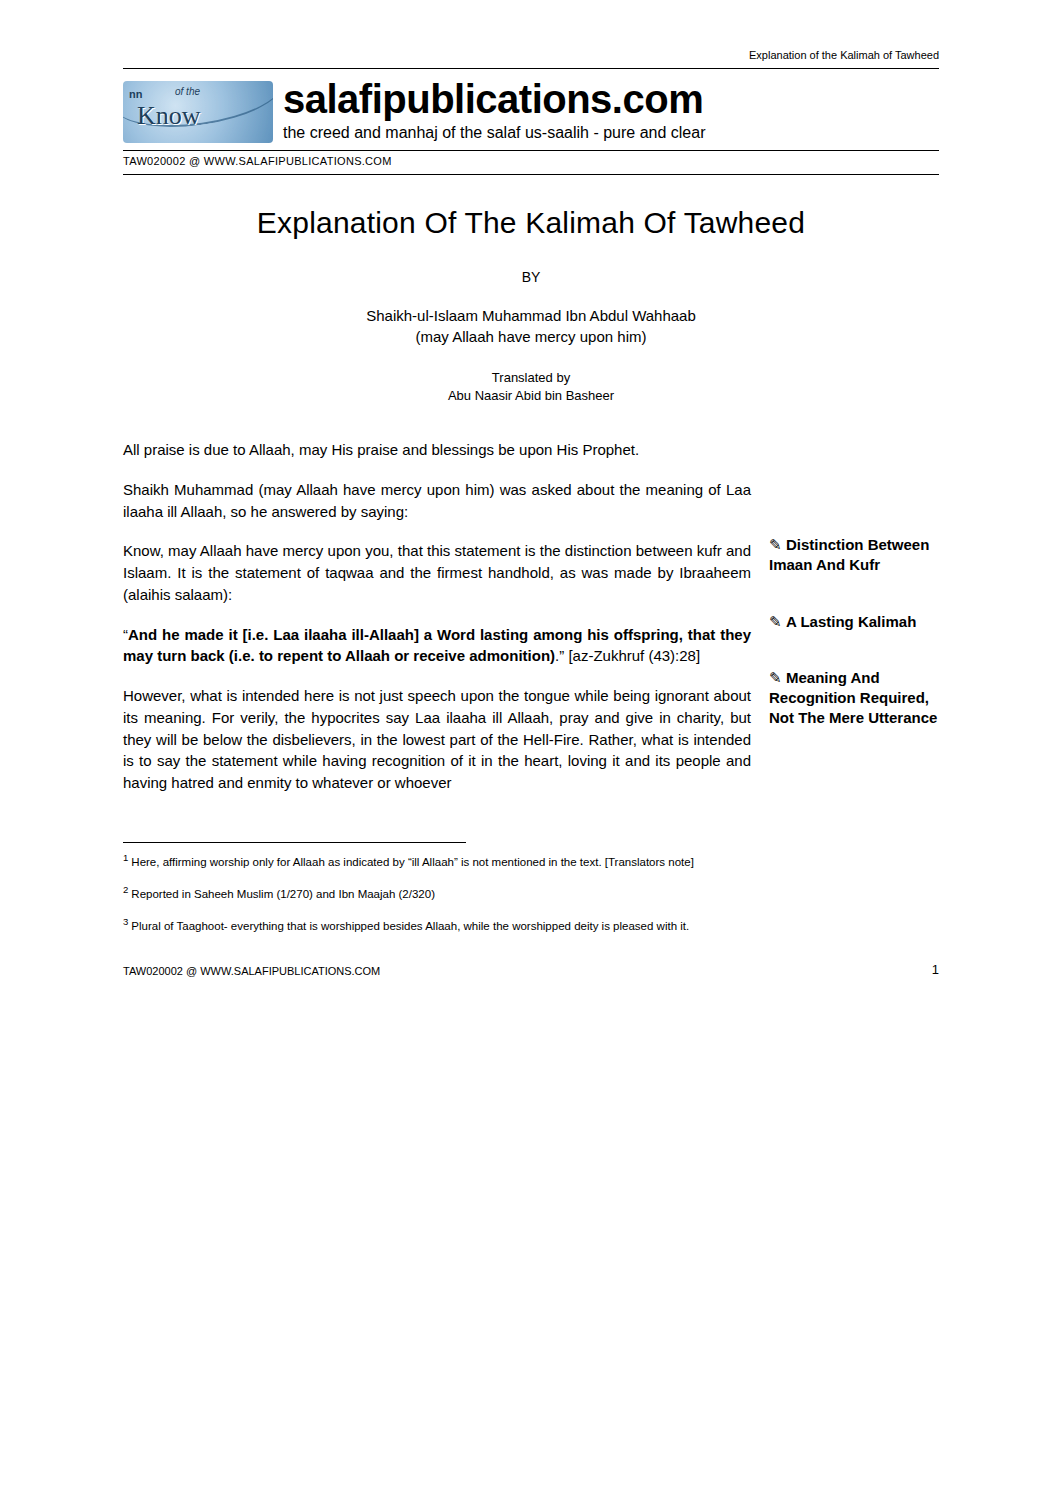Explanation of the Kalimah of Tawheed
nn
of the
Know
salafipublications.com
the creed and manhaj of the salaf us-saalih - pure and clear
TAW020002 @ WWW.SALAFIPUBLICATIONS.COM
Explanation Of The Kalimah Of Tawheed
BY
Shaikh-ul-Islaam Muhammad Ibn Abdul Wahhaab
(may Allaah have mercy upon him)
Translated by
Abu Naasir Abid bin Basheer
All praise is due to Allaah, may His praise and blessings be upon His Prophet.
Shaikh Muhammad (may Allaah have mercy upon him) was asked about the meaning of Laa ilaaha ill Allaah, so he answered by saying:
Know, may Allaah have mercy upon you, that this statement is the distinction between kufr and Islaam. It is the statement of taqwaa and the firmest handhold, as was made by Ibraaheem (alaihis salaam):
“And he made it [i.e. Laa ilaaha ill-Allaah] a Word lasting among his offspring, that they may turn back (i.e. to repent to Allaah or receive admonition).” [az-Zukhruf (43):28]
However, what is intended here is not just speech upon the tongue while being ignorant about its meaning. For verily, the hypocrites say Laa ilaaha ill Allaah, pray and give in charity, but they will be below the disbelievers, in the lowest part of the Hell-Fire. Rather, what is intended is to say the statement while having recognition of it in the heart, loving it and its people and having hatred and enmity to whatever or whoever
✎Distinction Between Imaan And Kufr
✎A Lasting Kalimah
✎Meaning And Recognition Required, Not The Mere Utterance
1Here, affirming worship only for Allaah as indicated by “ill Allaah” is not mentioned in the text. [Translators note]
2Reported in Saheeh Muslim (1/270) and Ibn Maajah (2/320)
3Plural of Taaghoot- everything that is worshipped besides Allaah, while the worshipped deity is pleased with it.
TAW020002 @ WWW.SALAFIPUBLICATIONS.COM
1